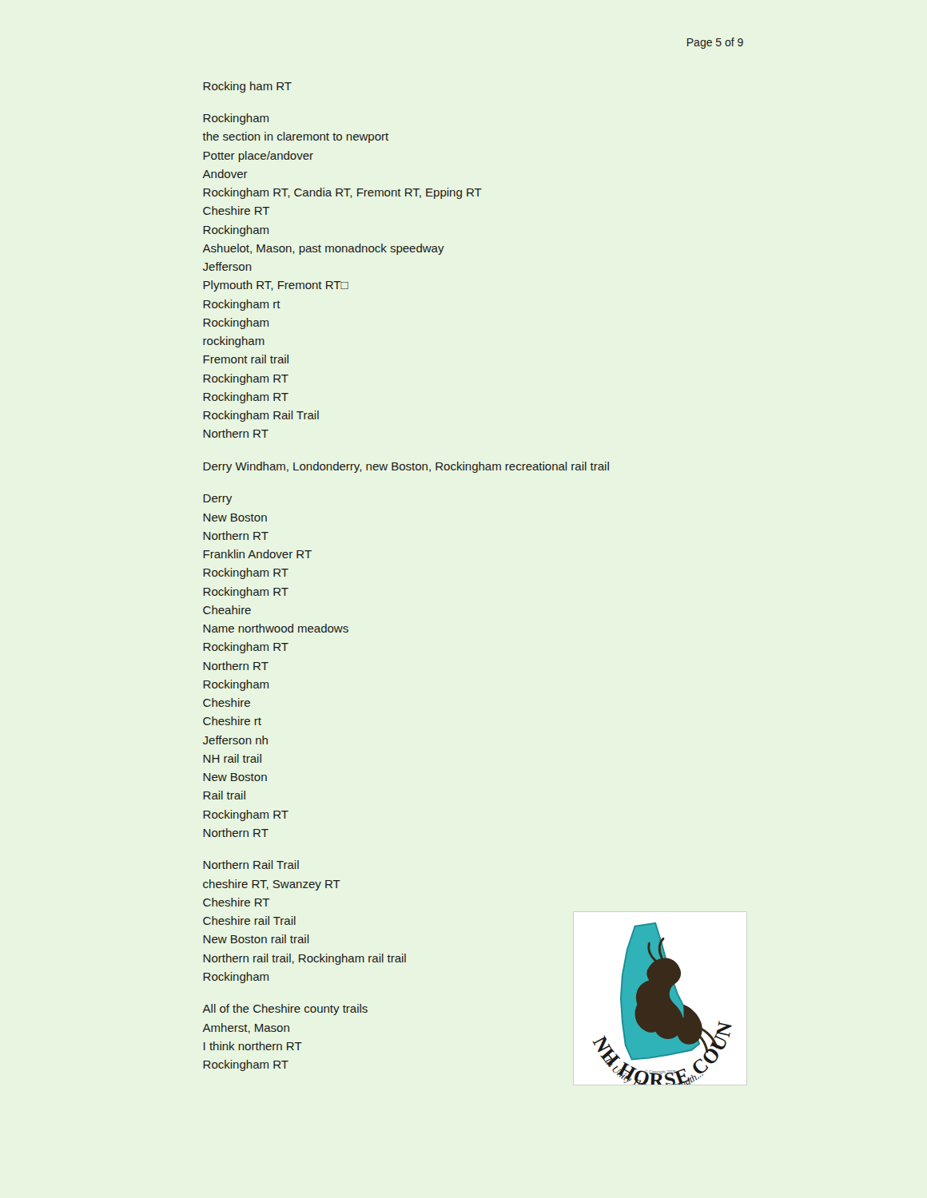Page 5 of 9
Rocking ham RT
Rockingham
the section in claremont to newport
Potter place/andover
Andover
Rockingham RT, Candia RT, Fremont RT, Epping RT
Cheshire RT
Rockingham
Ashuelot, Mason, past monadnock speedway
Jefferson
Plymouth RT, Fremont RT□
Rockingham rt
Rockingham
rockingham
Fremont rail trail
Rockingham RT
Rockingham RT
Rockingham Rail Trail
Northern RT
Derry Windham, Londonderry, new Boston, Rockingham recreational rail trail
Derry
New Boston
Northern RT
Franklin Andover RT
Rockingham RT
Rockingham RT
Cheahire
Name northwood meadows
Rockingham RT
Northern RT
Rockingham
Cheshire
Cheshire rt
Jefferson nh
NH rail trail
New Boston
Rail trail
Rockingham RT
Northern RT
Northern Rail Trail
cheshire RT, Swanzey RT
Cheshire RT
Cheshire rail Trail
New Boston rail trail
Northern rail trail, Rockingham rail trail
Rockingham
All of the Cheshire county trails
Amherst, Mason
I think northern RT
Rockingham RT
NH HORSE COUNCIL In Unity There is Strength... © Copyright 2015